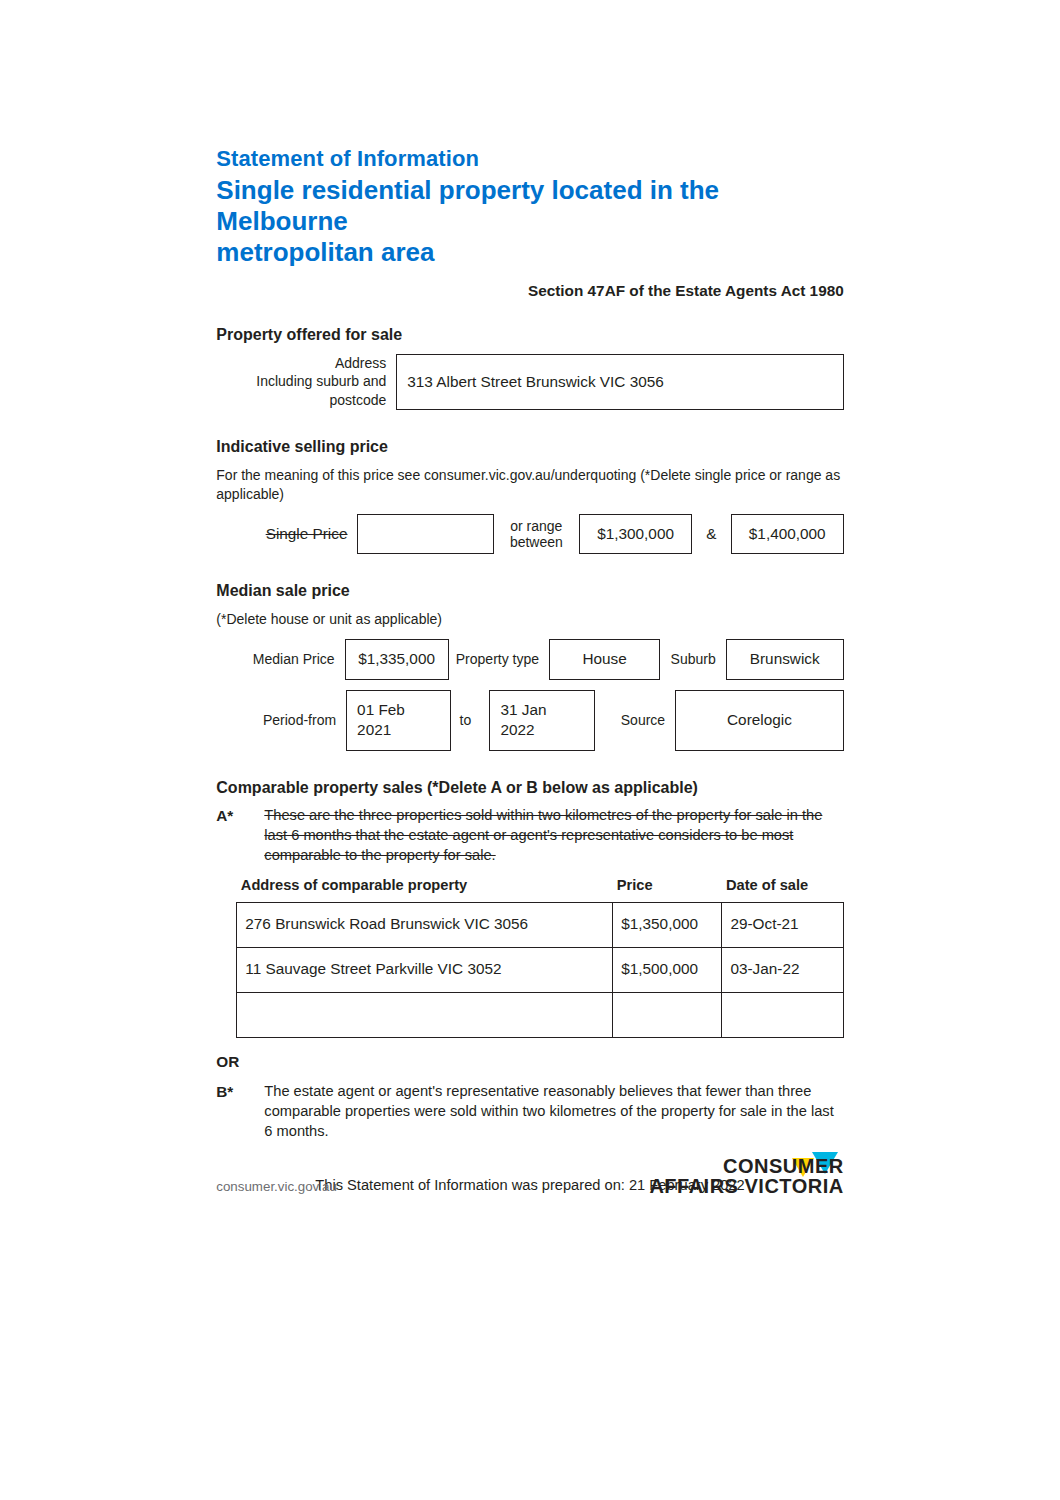Statement of Information
Single residential property located in the Melbourne
metropolitan area
Section 47AF of the Estate Agents Act 1980
Property offered for sale
Address
Including suburb and
postcode
313 Albert Street Brunswick VIC 3056
Indicative selling price
For the meaning of this price see consumer.vic.gov.au/underquoting (*Delete single price or range as applicable)
Single Price
or range
between
$1,300,000
&
$1,400,000
Median sale price
(*Delete house or unit as applicable)
Median Price
$1,335,000
Property type
House
Suburb
Brunswick
Period-from
01 Feb 2021
to
31 Jan 2022
Source
Corelogic
Comparable property sales (*Delete A or B below as applicable)
A*
These are the three properties sold within two kilometres of the property for sale in the last 6 months that the estate agent or agent's representative considers to be most comparable to the property for sale.
| Address of comparable property | Price | Date of sale |
| --- | --- | --- |
| 276 Brunswick Road Brunswick VIC 3056 | $1,350,000 | 29-Oct-21 |
| 11 Sauvage Street Parkville VIC 3052 | $1,500,000 | 03-Jan-22 |
OR
B*
The estate agent or agent's representative reasonably believes that fewer than three comparable properties were sold within two kilometres of the property for sale in the last 6 months.
This Statement of Information was prepared on: 21 February 2022
consumer.vic.gov.au
CONSUMER
AFFAIRS VICTORIA